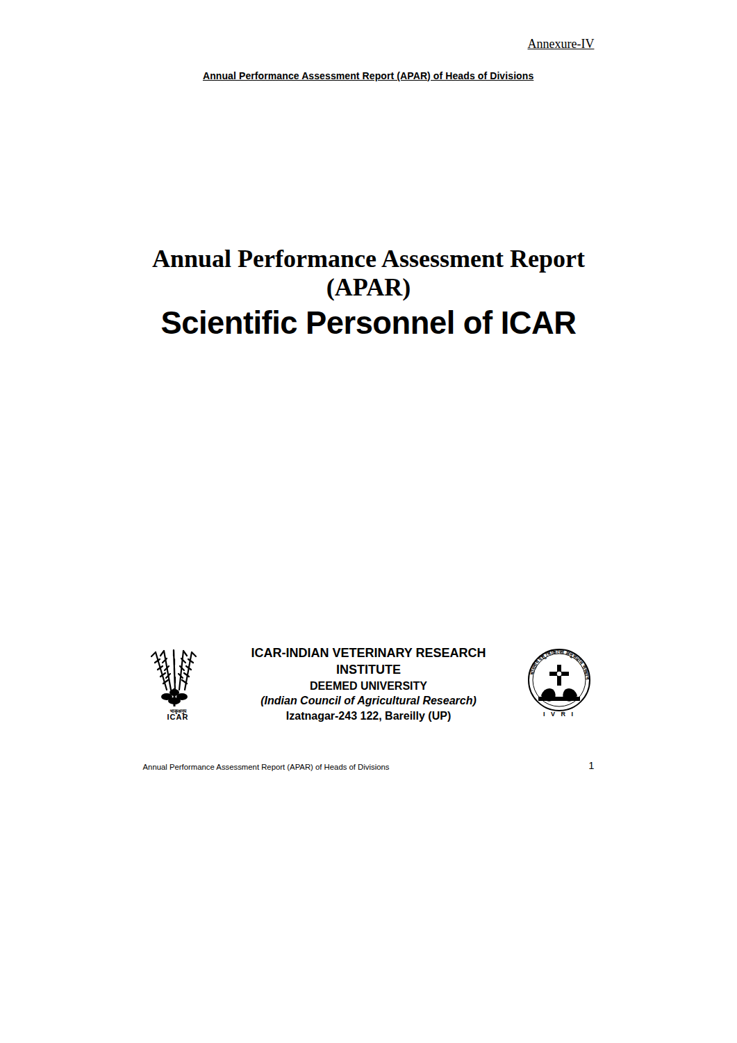Annexure-IV
Annual Performance Assessment Report (APAR) of Heads of Divisions
Annual Performance Assessment Report (APAR)
Scientific Personnel of ICAR
भाकृअनुप ICAR
ICAR-INDIAN VETERINARY RESEARCH INSTITUTE
DEEMED UNIVERSITY
(Indian Council of Agricultural Research)
Izatnagar-243 122, Bareilly (UP)
भारतीय पशु चिकित्सा अनुसंधान संस्थान I V R I
Annual Performance Assessment Report (APAR) of Heads of Divisions
1